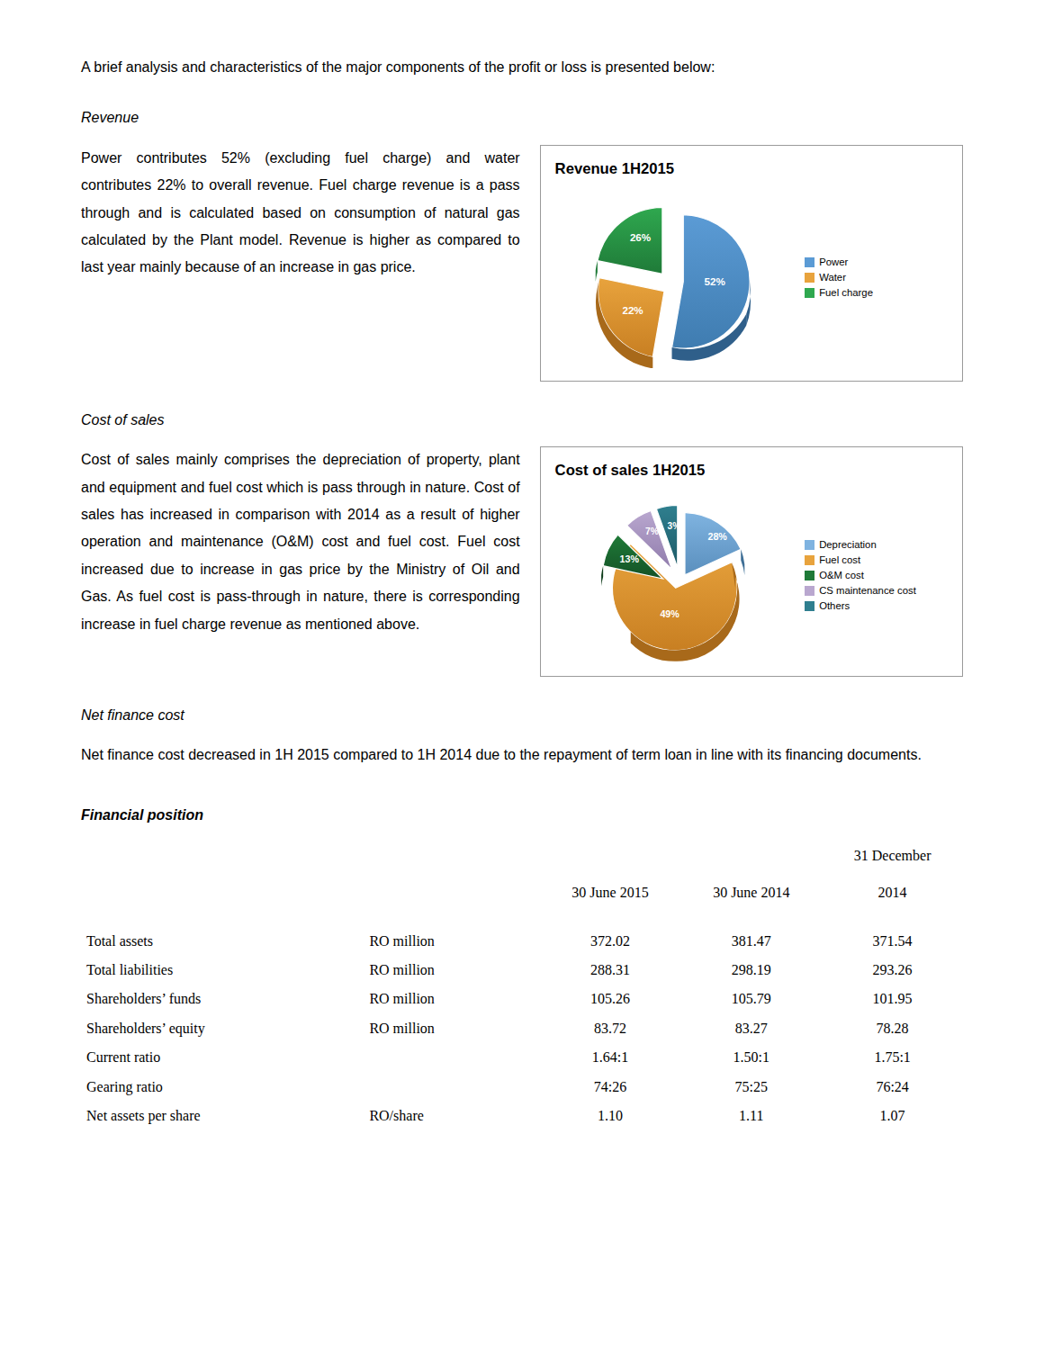A brief analysis and characteristics of the major components of the profit or loss is presented below:
Revenue
Revenue 1H2015
26% 22% 52%
Power
Water
Fuel charge
Power contributes 52% (excluding fuel charge) and water contributes 22% to overall revenue. Fuel charge revenue is a pass through and is calculated based on consumption of natural gas calculated by the Plant model. Revenue is higher as compared to last year mainly because of an increase in gas price.
Cost of sales
Cost of sales 1H2015
28% 49% 13% 7% 3%
Depreciation
Fuel cost
O&M cost
CS maintenance cost
Others
Cost of sales mainly comprises the depreciation of property, plant and equipment and fuel cost which is pass through in nature. Cost of sales has increased in comparison with 2014 as a result of higher operation and maintenance (O&M) cost and fuel cost. Fuel cost increased due to increase in gas price by the Ministry of Oil and Gas. As fuel cost is pass-through in nature, there is corresponding increase in fuel charge revenue as mentioned above.
Net finance cost
Net finance cost decreased in 1H 2015 compared to 1H 2014 due to the repayment of term loan in line with its financing documents.
Financial position
| | | | | 31 December |
| --- | --- | --- | --- | --- |
| | | 30 June 2015 | 30 June 2014 | 2014 |
| Total assets | RO million | 372.02 | 381.47 | 371.54 |
| Total liabilities | RO million | 288.31 | 298.19 | 293.26 |
| Shareholders’ funds | RO million | 105.26 | 105.79 | 101.95 |
| Shareholders’ equity | RO million | 83.72 | 83.27 | 78.28 |
| Current ratio | | 1.64:1 | 1.50:1 | 1.75:1 |
| Gearing ratio | | 74:26 | 75:25 | 76:24 |
| Net assets per share | RO/share | 1.10 | 1.11 | 1.07 |